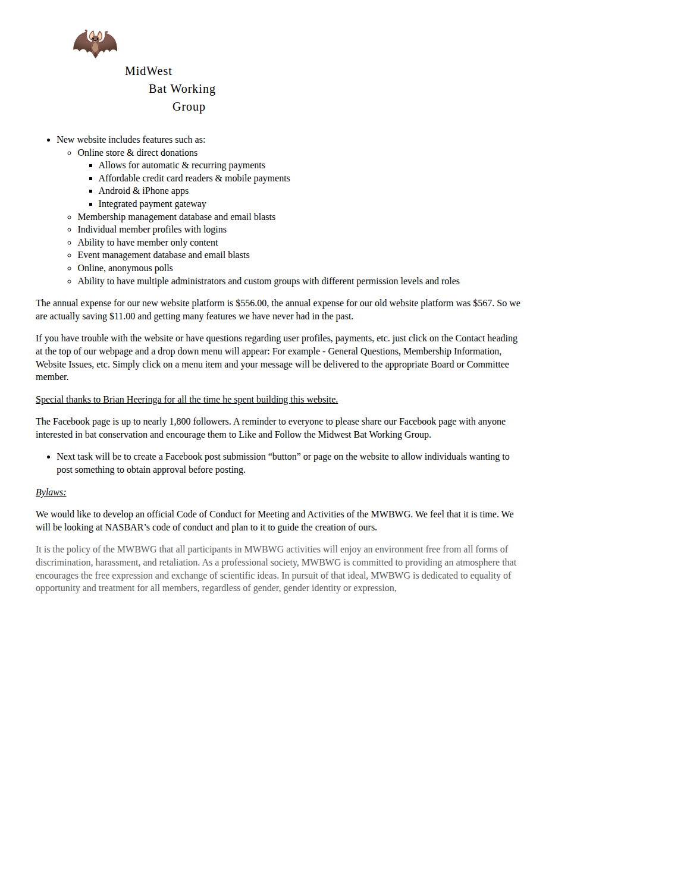🦇 MidWest Bat Working Group
New website includes features such as:
Online store & direct donations
Allows for automatic & recurring payments
Affordable credit card readers & mobile payments
Android & iPhone apps
Integrated payment gateway
Membership management database and email blasts
Individual member profiles with logins
Ability to have member only content
Event management database and email blasts
Online, anonymous polls
Ability to have multiple administrators and custom groups with different permission levels and roles
The annual expense for our new website platform is $556.00, the annual expense for our old website platform was $567. So we are actually saving $11.00 and getting many features we have never had in the past.
If you have trouble with the website or have questions regarding user profiles, payments, etc. just click on the Contact heading at the top of our webpage and a drop down menu will appear: For example - General Questions, Membership Information, Website Issues, etc. Simply click on a menu item and your message will be delivered to the appropriate Board or Committee member.
Special thanks to Brian Heeringa for all the time he spent building this website.
The Facebook page is up to nearly 1,800 followers. A reminder to everyone to please share our Facebook page with anyone interested in bat conservation and encourage them to Like and Follow the Midwest Bat Working Group.
Next task will be to create a Facebook post submission “button” or page on the website to allow individuals wanting to post something to obtain approval before posting.
Bylaws:
We would like to develop an official Code of Conduct for Meeting and Activities of the MWBWG. We feel that it is time. We will be looking at NASBAR’s code of conduct and plan to it to guide the creation of ours.
It is the policy of the MWBWG that all participants in MWBWG activities will enjoy an environment free from all forms of discrimination, harassment, and retaliation. As a professional society, MWBWG is committed to providing an atmosphere that encourages the free expression and exchange of scientific ideas. In pursuit of that ideal, MWBWG is dedicated to equality of opportunity and treatment for all members, regardless of gender, gender identity or expression,